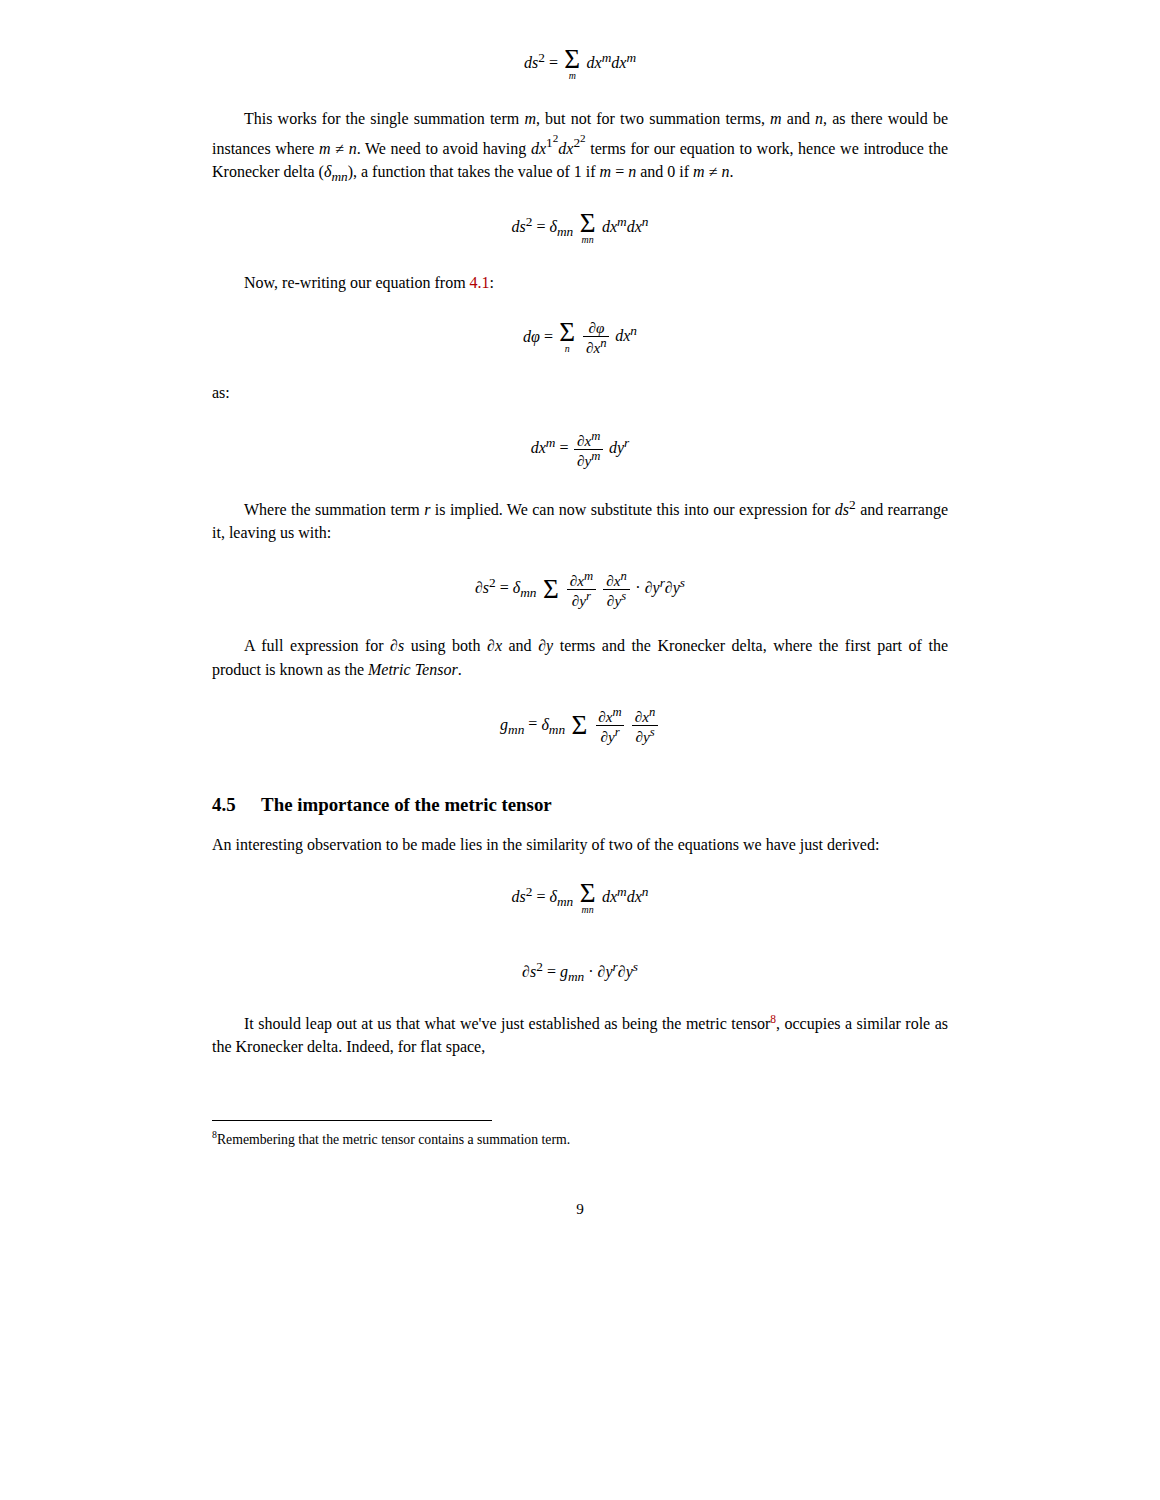ds2 = Σm dxmdxm
This works for the single summation term m, but not for two summation terms, m and n, as there would be instances where m ≠ n. We need to avoid having dx12dx22 terms for our equation to work, hence we introduce the Kronecker delta (δmn), a function that takes the value of 1 if m = n and 0 if m ≠ n.
ds2 = δmn Σmn dxmdxn
Now, re-writing our equation from 4.1:
dφ = Σn ∂φ∂xn dxn
as:
dxm = ∂xm∂ym dyr
Where the summation term r is implied. We can now substitute this into our expression for ds2 and rearrange it, leaving us with:
∂s2 = δmn Σ ∂xm∂yr ∂xn∂ys · ∂yr∂ys
A full expression for ∂s using both ∂x and ∂y terms and the Kronecker delta, where the first part of the product is known as the Metric Tensor.
gmn = δmn Σ ∂xm∂yr ∂xn∂ys
4.5 The importance of the metric tensor
An interesting observation to be made lies in the similarity of two of the equations we have just derived:
ds2 = δmn Σmn dxmdxn
∂s2 = gmn · ∂yr∂ys
It should leap out at us that what we've just established as being the metric tensor8, occupies a similar role as the Kronecker delta. Indeed, for flat space,
8Remembering that the metric tensor contains a summation term.
9